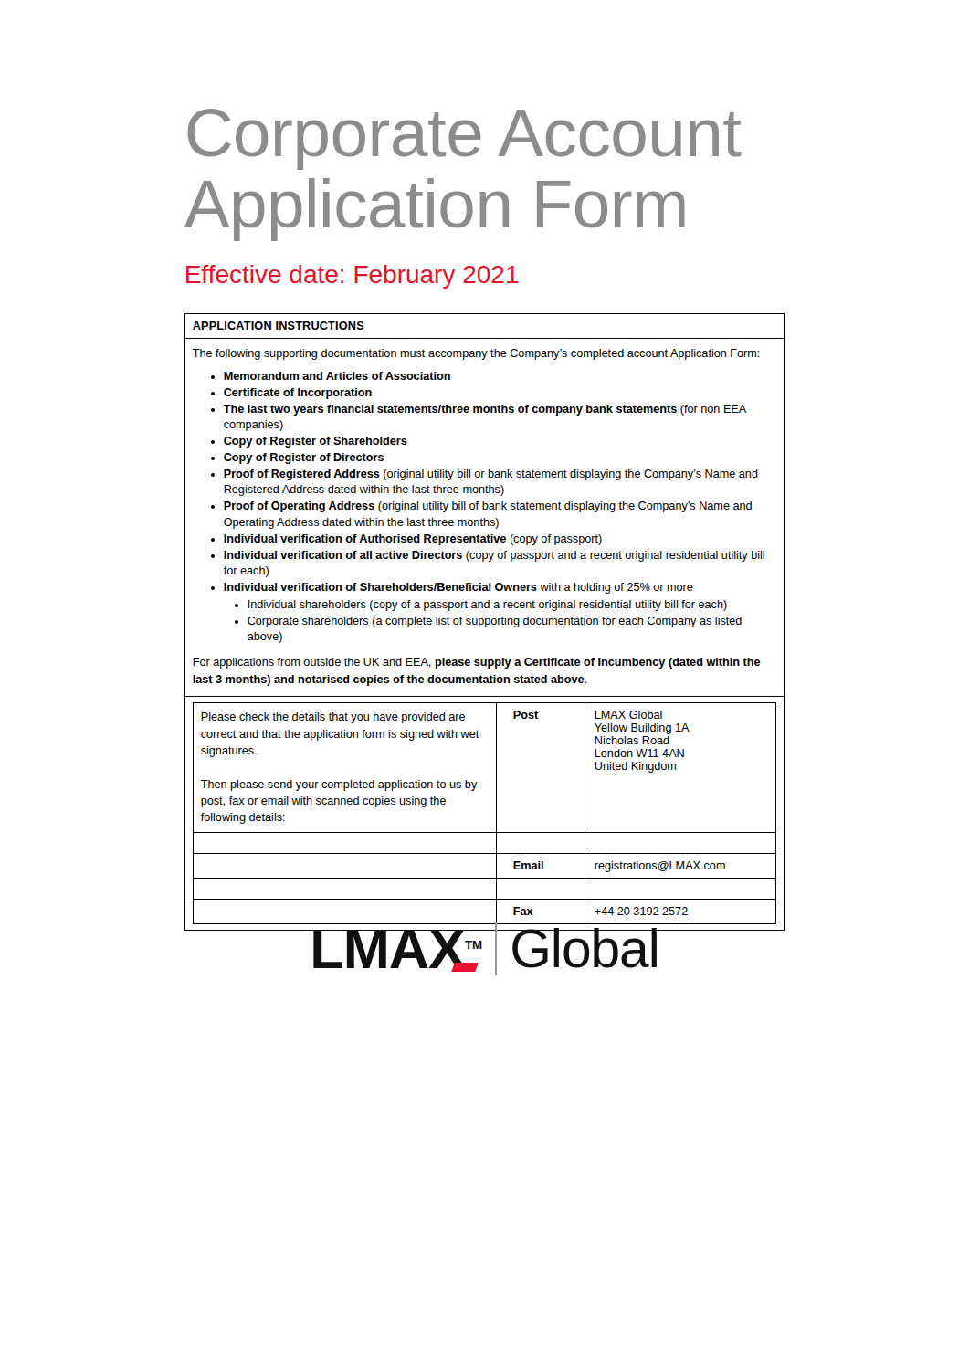Corporate Account
Application Form
Effective date: February 2021
| APPLICATION INSTRUCTIONS |
| The following supporting documentation must accompany the Company’s completed account Application Form: Memorandum and Articles of Association Certificate of Incorporation The last two years financial statements/three months of company bank statements (for non EEA companies) Copy of Register of Shareholders Copy of Register of Directors Proof of Registered Address (original utility bill or bank statement displaying the Company’s Name and Registered Address dated within the last three months) Proof of Operating Address (original utility bill of bank statement displaying the Company’s Name and Operating Address dated within the last three months) Individual verification of Authorised Representative (copy of passport) Individual verification of all active Directors (copy of passport and a recent original residential utility bill for each) Individual verification of Shareholders/Beneficial Owners with a holding of 25% or more Individual shareholders (copy of a passport and a recent original residential utility bill for each) Corporate shareholders (a complete list of supporting documentation for each Company as listed above) For applications from outside the UK and EEA, please supply a Certificate of Incumbency (dated within the last 3 months) and notarised copies of the documentation stated above . |
| / Please check the details that you have provided are correct and that the application form is signed with wet signatures. Then please send your completed application to us by post, fax or email with scanned copies using the following details: / Post / LMAX Global Yellow Building 1A Nicholas Road London W11 4AN United Kingdom / / / Email / registrations@LMAX.com / / / Fax / +44 20 3192 2572 / |
LMAXTM Global